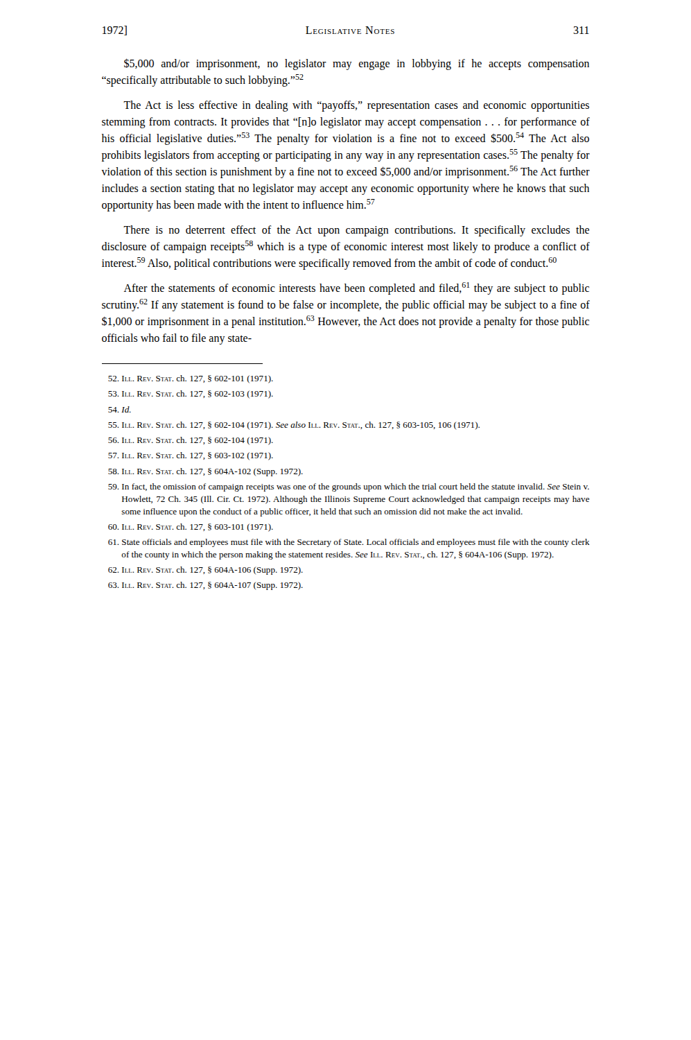1972] Legislative Notes 311
$5,000 and/or imprisonment, no legislator may engage in lobbying if he accepts compensation “specifically attributable to such lobbying.”52
The Act is less effective in dealing with “payoffs,” representation cases and economic opportunities stemming from contracts. It provides that “[n]o legislator may accept compensation . . . for performance of his official legislative duties.”53 The penalty for violation is a fine not to exceed $500.54 The Act also prohibits legislators from accepting or participating in any way in any representation cases.55 The penalty for violation of this section is punishment by a fine not to exceed $5,000 and/or imprisonment.56 The Act further includes a section stating that no legislator may accept any economic opportunity where he knows that such opportunity has been made with the intent to influence him.57
There is no deterrent effect of the Act upon campaign contributions. It specifically excludes the disclosure of campaign receipts58 which is a type of economic interest most likely to produce a conflict of interest.59 Also, political contributions were specifically removed from the ambit of code of conduct.60
After the statements of economic interests have been completed and filed,61 they are subject to public scrutiny.62 If any statement is found to be false or incomplete, the public official may be subject to a fine of $1,000 or imprisonment in a penal institution.63 However, the Act does not provide a penalty for those public officials who fail to file any state-
Ill. Rev. Stat. ch. 127, § 602-101 (1971).
Ill. Rev. Stat. ch. 127, § 602-103 (1971).
Id.
Ill. Rev. Stat. ch. 127, § 602-104 (1971). See also Ill. Rev. Stat., ch. 127, § 603-105, 106 (1971).
Ill. Rev. Stat. ch. 127, § 602-104 (1971).
Ill. Rev. Stat. ch. 127, § 603-102 (1971).
Ill. Rev. Stat. ch. 127, § 604A-102 (Supp. 1972).
In fact, the omission of campaign receipts was one of the grounds upon which the trial court held the statute invalid. See Stein v. Howlett, 72 Ch. 345 (Ill. Cir. Ct. 1972). Although the Illinois Supreme Court acknowledged that campaign receipts may have some influence upon the conduct of a public officer, it held that such an omission did not make the act invalid.
Ill. Rev. Stat. ch. 127, § 603-101 (1971).
State officials and employees must file with the Secretary of State. Local officials and employees must file with the county clerk of the county in which the person making the statement resides. See Ill. Rev. Stat., ch. 127, § 604A-106 (Supp. 1972).
Ill. Rev. Stat. ch. 127, § 604A-106 (Supp. 1972).
Ill. Rev. Stat. ch. 127, § 604A-107 (Supp. 1972).